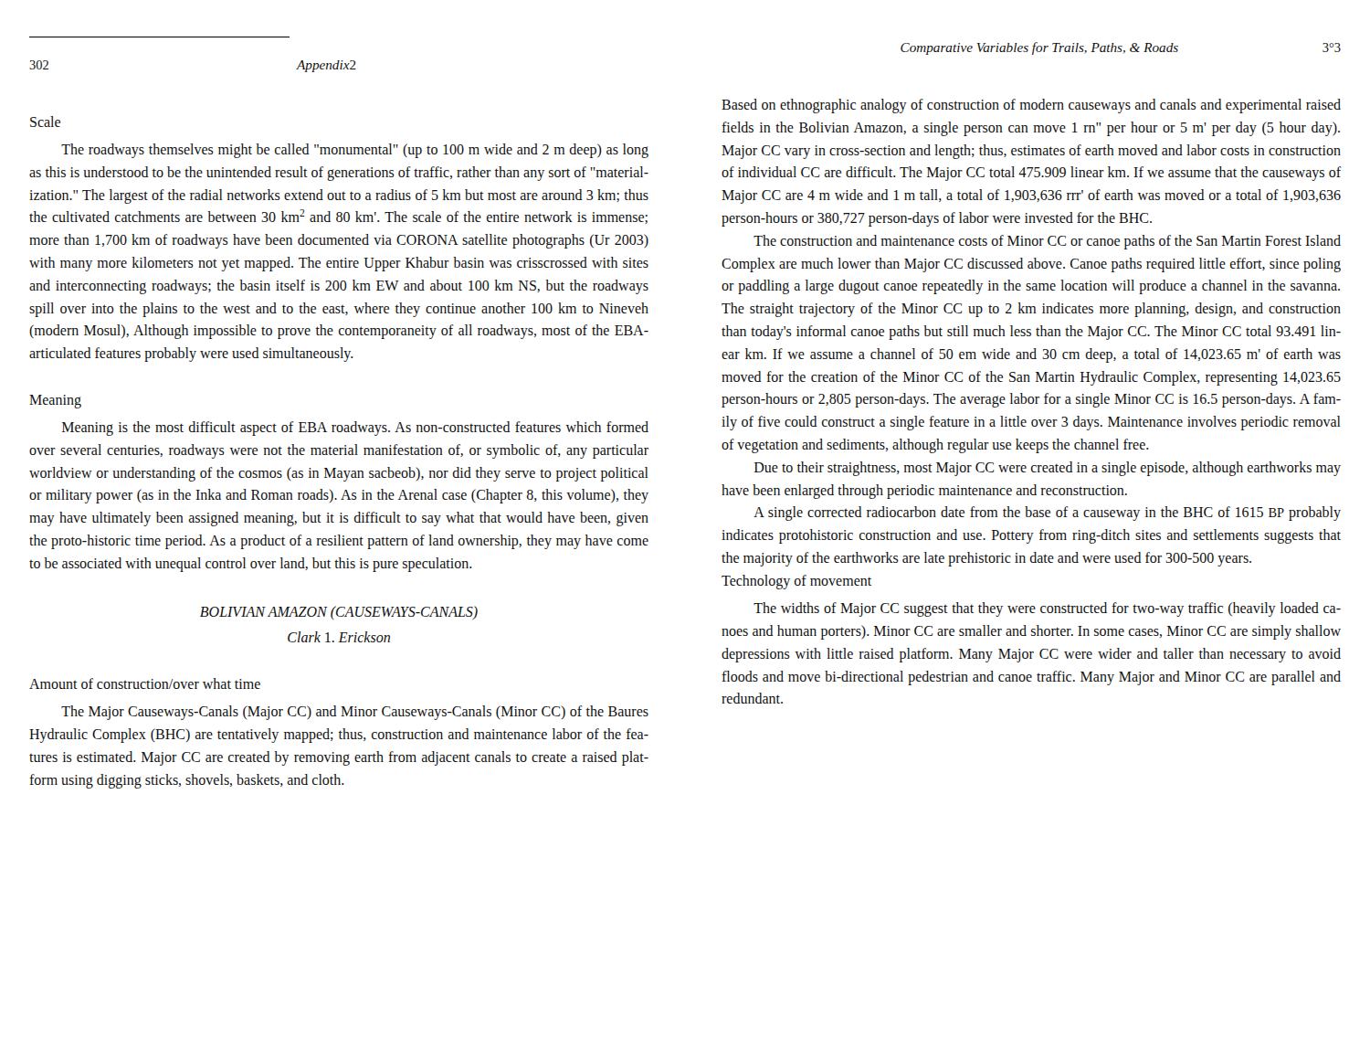302 Appendix2
Scale
The roadways themselves might be called "monumental" (up to 100 m wide and 2 m deep) as long as this is understood to be the unintended result of generations of traffic, rather than any sort of "materialization." The largest of the radial networks extend out to a radius of 5 km but most are around 3 km; thus the cultivated catchments are between 30 km2 and 80 km'. The scale of the entire network is immense; more than 1,700 km of roadways have been documented via CORONA satellite photographs (Ur 2003) with many more kilometers not yet mapped. The entire Upper Khabur basin was crisscrossed with sites and interconnecting roadways; the basin itself is 200 km EW and about 100 km NS, but the roadways spill over into the plains to the west and to the east, where they continue another 100 km to Nineveh (modern Mosul), Although impossible to prove the contemporaneity of all roadways, most of the EBA-articulated features probably were used simultaneously.
Meaning
Meaning is the most difficult aspect of EBA roadways. As non-constructed features which formed over several centuries, roadways were not the material manifestation of, or symbolic of, any particular worldview or understanding of the cosmos (as in Mayan sacbeob), nor did they serve to project political or military power (as in the Inka and Roman roads). As in the Arenal case (Chapter 8, this volume), they may have ultimately been assigned meaning, but it is difficult to say what that would have been, given the proto-historic time period. As a product of a resilient pattern of land ownership, they may have come to be associated with unequal control over land, but this is pure speculation.
BOLIVIAN AMAZON (CAUSEWAYS-CANALS)
Clark 1. Erickson
Amount of construction/over what time
The Major Causeways-Canals (Major CC) and Minor Causeways-Canals (Minor CC) of the Baures Hydraulic Complex (BHC) are tentatively mapped; thus, construction and maintenance labor of the features is estimated. Major CC are created by removing earth from adjacent canals to create a raised platform using digging sticks, shovels, baskets, and cloth.
Comparative Variables for Trails, Paths, & Roads 3°3
Based on ethnographic analogy of construction of modern causeways and canals and experimental raised fields in the Bolivian Amazon, a single person can move 1 rn" per hour or 5 m' per day (5 hour day). Major CC vary in cross-section and length; thus, estimates of earth moved and labor costs in construction of individual CC are difficult. The Major CC total 475.909 linear km. If we assume that the causeways of Major CC are 4 m wide and 1 m tall, a total of 1,903,636 rrr' of earth was moved or a total of 1,903,636 person-hours or 380,727 person-days of labor were invested for the BHC.
The construction and maintenance costs of Minor CC or canoe paths of the San Martin Forest Island Complex are much lower than Major CC discussed above. Canoe paths required little effort, since poling or paddling a large dugout canoe repeatedly in the same location will produce a channel in the savanna. The straight trajectory of the Minor CC up to 2 km indicates more planning, design, and construction than today's informal canoe paths but still much less than the Major CC. The Minor CC total 93.491 linear km. If we assume a channel of 50 em wide and 30 cm deep, a total of 14,023.65 m' of earth was moved for the creation of the Minor CC of the San Martin Hydraulic Complex, representing 14,023.65 person-hours or 2,805 person-days. The average labor for a single Minor CC is 16.5 person-days. A family of five could construct a single feature in a little over 3 days. Maintenance involves periodic removal of vegetation and sediments, although regular use keeps the channel free.
Due to their straightness, most Major CC were created in a single episode, although earthworks may have been enlarged through periodic maintenance and reconstruction.
A single corrected radiocarbon date from the base of a causeway in the BHC of 1615 BP probably indicates protohistoric construction and use. Pottery from ring-ditch sites and settlements suggests that the majority of the earthworks are late prehistoric in date and were used for 300-500 years.
Technology of movement
The widths of Major CC suggest that they were constructed for two-way traffic (heavily loaded canoes and human porters). Minor CC are smaller and shorter. In some cases, Minor CC are simply shallow depressions with little raised platform. Many Major CC were wider and taller than necessary to avoid floods and move bi-directional pedestrian and canoe traffic. Many Major and Minor CC are parallel and redundant.